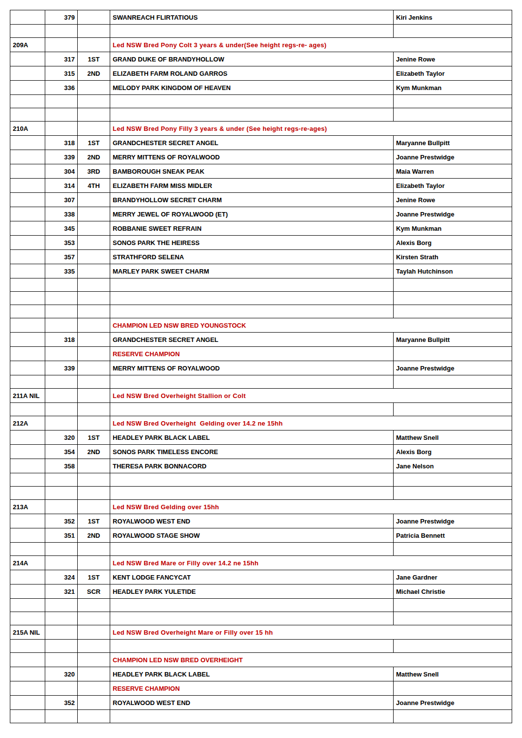| | 379 | | SWANREACH FLIRTATIOUS | Kiri Jenkins |
| 209A | | | Led NSW Bred Pony Colt 3 years & under(See height regs-re- ages) |
| | 317 | 1ST | GRAND DUKE OF BRANDYHOLLOW | Jenine Rowe |
| | 315 | 2ND | ELIZABETH FARM ROLAND GARROS | Elizabeth Taylor |
| | 336 | | MELODY PARK KINGDOM OF HEAVEN | Kym Munkman |
| 210A | | | Led NSW Bred Pony Filly 3 years & under (See height regs-re-ages) |
| | 318 | 1ST | GRANDCHESTER SECRET ANGEL | Maryanne Bullpitt |
| | 339 | 2ND | MERRY MITTENS OF ROYALWOOD | Joanne Prestwidge |
| | 304 | 3RD | BAMBOROUGH SNEAK PEAK | Maia Warren |
| | 314 | 4TH | ELIZABETH FARM MISS MIDLER | Elizabeth Taylor |
| | 307 | | BRANDYHOLLOW SECRET CHARM | Jenine Rowe |
| | 338 | | MERRY JEWEL OF ROYALWOOD (ET) | Joanne Prestwidge |
| | 345 | | ROBBANIE SWEET REFRAIN | Kym Munkman |
| | 353 | | SONOS PARK THE HEIRESS | Alexis Borg |
| | 357 | | STRATHFORD SELENA | Kirsten Strath |
| | 335 | | MARLEY PARK SWEET CHARM | Taylah Hutchinson |
| | | | CHAMPION LED NSW BRED YOUNGSTOCK |
| | 318 | | GRANDCHESTER SECRET ANGEL | Maryanne Bullpitt |
| | | | RESERVE CHAMPION | |
| | 339 | | MERRY MITTENS OF ROYALWOOD | Joanne Prestwidge |
| 211A NIL | | | Led NSW Bred Overheight Stallion or Colt |
| 212A | | | Led NSW Bred Overheight Gelding over 14.2 ne 15hh |
| | 320 | 1ST | HEADLEY PARK BLACK LABEL | Matthew Snell |
| | 354 | 2ND | SONOS PARK TIMELESS ENCORE | Alexis Borg |
| | 358 | | THERESA PARK BONNACORD | Jane Nelson |
| 213A | | | Led NSW Bred Gelding over 15hh |
| | 352 | 1ST | ROYALWOOD WEST END | Joanne Prestwidge |
| | 351 | 2ND | ROYALWOOD STAGE SHOW | Patricia Bennett |
| 214A | | | Led NSW Bred Mare or Filly over 14.2 ne 15hh |
| | 324 | 1ST | KENT LODGE FANCYCAT | Jane Gardner |
| | 321 | SCR | HEADLEY PARK YULETIDE | Michael Christie |
| 215A NIL | | | Led NSW Bred Overheight Mare or Filly over 15 hh |
| | | | CHAMPION LED NSW BRED OVERHEIGHT |
| | 320 | | HEADLEY PARK BLACK LABEL | Matthew Snell |
| | | | RESERVE CHAMPION | |
| | 352 | | ROYALWOOD WEST END | Joanne Prestwidge |